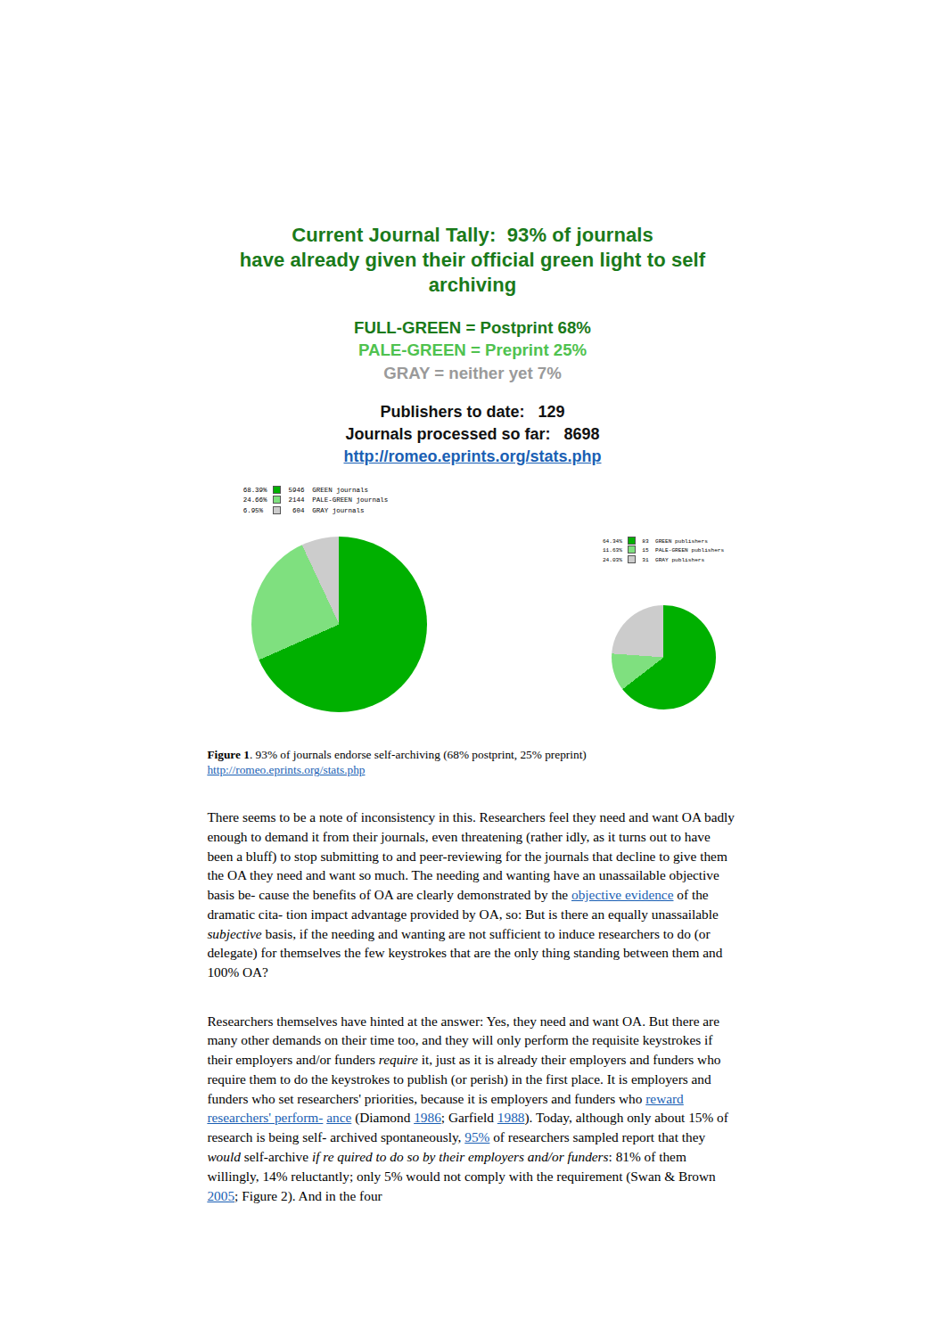Current Journal Tally: 93% of journals
have already given their official green light to self archiving
FULL-GREEN = Postprint 68%
PALE-GREEN = Preprint 25%
GRAY = neither yet 7%
Publishers to date: 129
Journals processed so far: 8698
http://romeo.eprints.org/stats.php
68.39% 5946 GREEN journals
24.66% 2144 PALE-GREEN journals
6.95% 604 GRAY journals
64.34% 83 GREEN publishers
11.63% 15 PALE-GREEN publishers
24.03% 31 GRAY publishers
Figure 1. 93% of journals endorse self-archiving (68% postprint, 25% preprint)
http://romeo.eprints.org/stats.php
There seems to be a note of inconsistency in this. Researchers feel they need and want OA badly enough to demand it from their journals, even threatening (rather idly, as it turns out to have been a bluff) to stop submitting to and peer-reviewing for the journals that decline to give them the OA they need and want so much. The needing and wanting have an unassailable objective basis be- cause the benefits of OA are clearly demonstrated by the objective evidence of the dramatic cita- tion impact advantage provided by OA, so: But is there an equally unassailable subjective basis, if the needing and wanting are not sufficient to induce researchers to do (or delegate) for themselves the few keystrokes that are the only thing standing between them and 100% OA?
Researchers themselves have hinted at the answer: Yes, they need and want OA. But there are many other demands on their time too, and they will only perform the requisite keystrokes if their employers and/or funders require it, just as it is already their employers and funders who require them to do the keystrokes to publish (or perish) in the first place. It is employers and funders who set researchers' priorities, because it is employers and funders who reward researchers' perform- ance (Diamond 1986; Garfield 1988). Today, although only about 15% of research is being self- archived spontaneously, 95% of researchers sampled report that they would self-archive if re quired to do so by their employers and/or funders: 81% of them willingly, 14% reluctantly; only 5% would not comply with the requirement (Swan & Brown 2005; Figure 2). And in the four